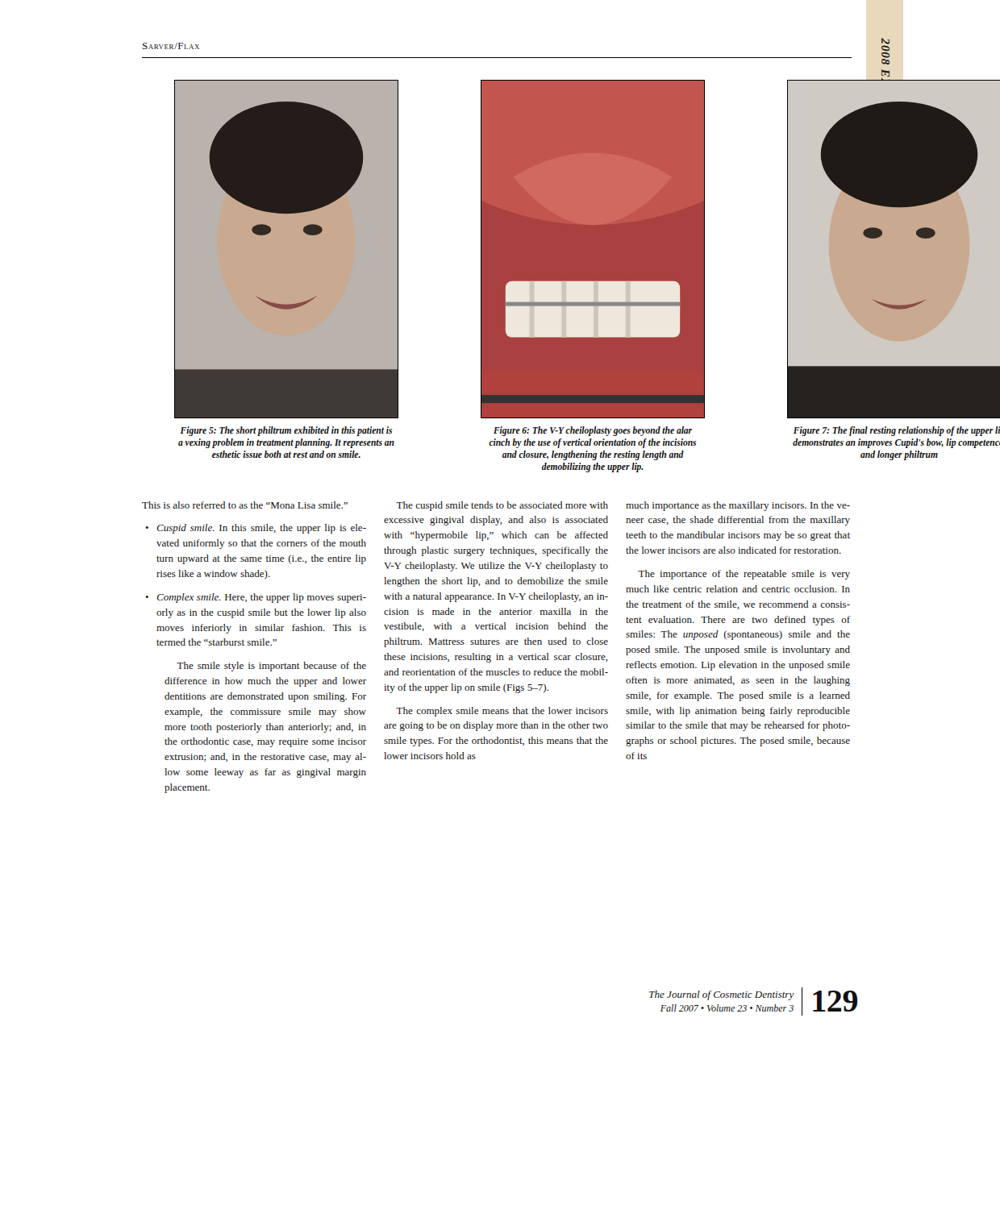2008 EXCELLECE
Sarver/Flax
Figure 5: The short philtrum exhibited in this patient is a vexing problem in treatment planning. It represents an esthetic issue both at rest and on smile.
Figure 6: The V-Y cheiloplasty goes beyond the alar cinch by the use of vertical orientation of the incisions and closure, lengthening the resting length and demobilizing the upper lip.
Figure 7: The final resting relationship of the upper lip demonstrates an improves Cupid's bow, lip competence, and longer philtrum
This is also referred to as the “Mona Lisa smile.”
Cuspid smile. In this smile, the upper lip is elevated uniformly so that the corners of the mouth turn upward at the same time (i.e., the entire lip rises like a window shade).
Complex smile. Here, the upper lip moves superiorly as in the cuspid smile but the lower lip also moves inferiorly in similar fashion. This is termed the “starburst smile.”
The smile style is important because of the difference in how much the upper and lower dentitions are demonstrated upon smiling. For example, the commissure smile may show more tooth posteriorly than anteriorly; and, in the orthodontic case, may require some incisor extrusion; and, in the restorative case, may allow some leeway as far as gingival margin placement.
The cuspid smile tends to be associated more with excessive gingival display, and also is associated with “hypermobile lip,” which can be affected through plastic surgery techniques, specifically the V-Y cheiloplasty. We utilize the V-Y cheiloplasty to lengthen the short lip, and to demobilize the smile with a natural appearance. In V-Y cheiloplasty, an incision is made in the anterior maxilla in the vestibule, with a vertical incision behind the philtrum. Mattress sutures are then used to close these incisions, resulting in a vertical scar closure, and reorientation of the muscles to reduce the mobility of the upper lip on smile (Figs 5–7).
The complex smile means that the lower incisors are going to be on display more than in the other two smile types. For the orthodontist, this means that the lower incisors hold as
much importance as the maxillary incisors. In the veneer case, the shade differential from the maxillary teeth to the mandibular incisors may be so great that the lower incisors are also indicated for restoration.
The importance of the repeatable smile is very much like centric relation and centric occlusion. In the treatment of the smile, we recommend a consistent evaluation. There are two defined types of smiles: The unposed (spontaneous) smile and the posed smile. The unposed smile is involuntary and reflects emotion. Lip elevation in the unposed smile often is more animated, as seen in the laughing smile, for example. The posed smile is a learned smile, with lip animation being fairly reproducible similar to the smile that may be rehearsed for photographs or school pictures. The posed smile, because of its
The Journal of Cosmetic Dentistry
Fall 2007 • Volume 23 • Number 3
129